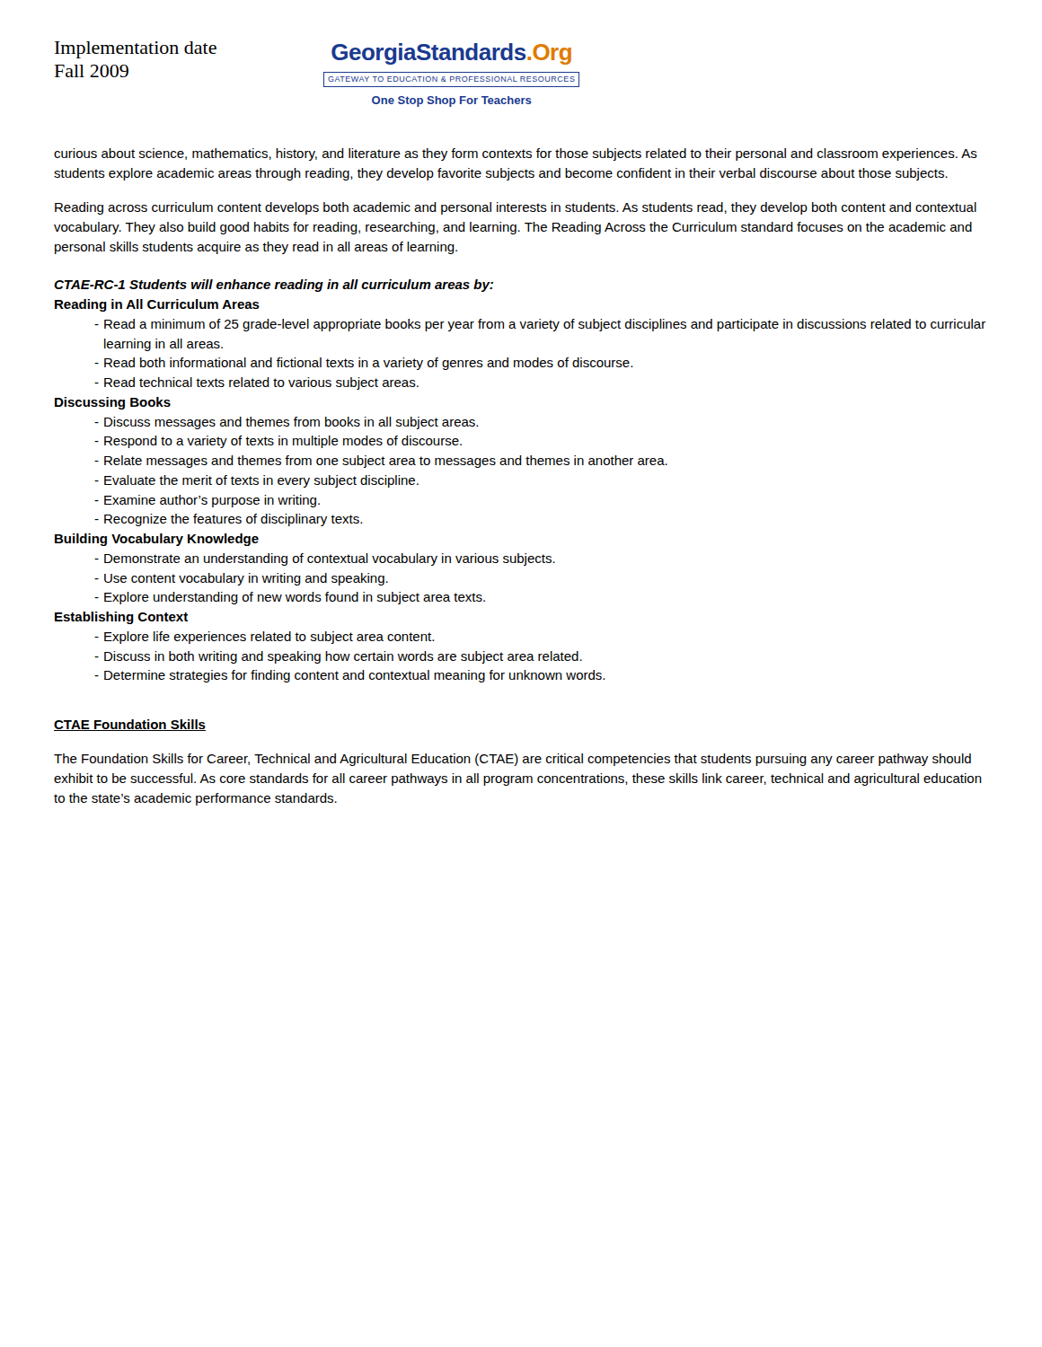Implementation date
Fall 2009
Georgia Standards.Org
GATEWAY TO EDUCATION & PROFESSIONAL RESOURCES
One Stop Shop For Teachers
curious about science, mathematics, history, and literature as they form contexts for those subjects related to their personal and classroom experiences. As students explore academic areas through reading, they develop favorite subjects and become confident in their verbal discourse about those subjects.
Reading across curriculum content develops both academic and personal interests in students. As students read, they develop both content and contextual vocabulary. They also build good habits for reading, researching, and learning. The Reading Across the Curriculum standard focuses on the academic and personal skills students acquire as they read in all areas of learning.
CTAE-RC-1 Students will enhance reading in all curriculum areas by:
Reading in All Curriculum Areas
Read a minimum of 25 grade-level appropriate books per year from a variety of subject disciplines and participate in discussions related to curricular learning in all areas.
Read both informational and fictional texts in a variety of genres and modes of discourse.
Read technical texts related to various subject areas.
Discussing Books
Discuss messages and themes from books in all subject areas.
Respond to a variety of texts in multiple modes of discourse.
Relate messages and themes from one subject area to messages and themes in another area.
Evaluate the merit of texts in every subject discipline.
Examine author’s purpose in writing.
Recognize the features of disciplinary texts.
Building Vocabulary Knowledge
Demonstrate an understanding of contextual vocabulary in various subjects.
Use content vocabulary in writing and speaking.
Explore understanding of new words found in subject area texts.
Establishing Context
Explore life experiences related to subject area content.
Discuss in both writing and speaking how certain words are subject area related.
Determine strategies for finding content and contextual meaning for unknown words.
CTAE Foundation Skills
The Foundation Skills for Career, Technical and Agricultural Education (CTAE) are critical competencies that students pursuing any career pathway should exhibit to be successful. As core standards for all career pathways in all program concentrations, these skills link career, technical and agricultural education to the state’s academic performance standards.